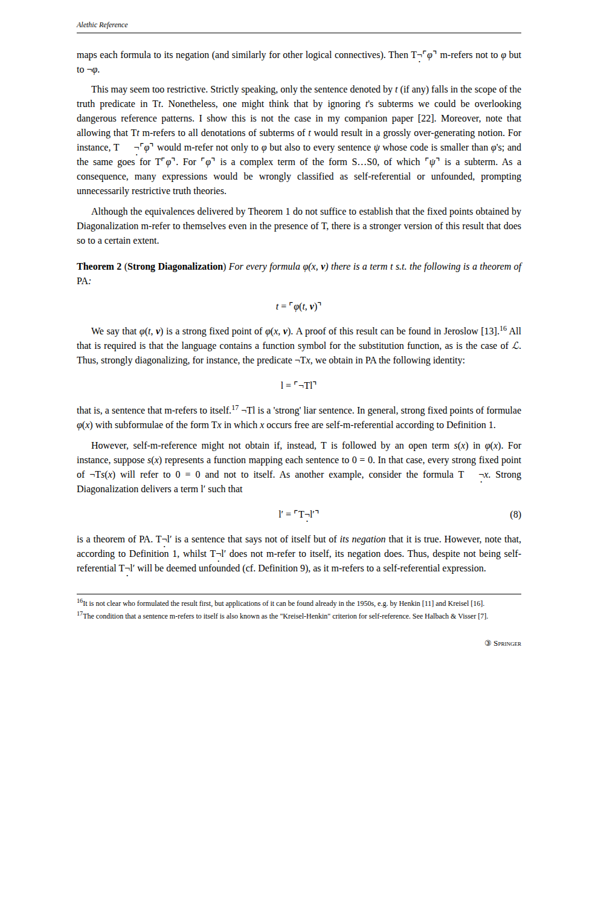Alethic Reference
maps each formula to its negation (and similarly for other logical connectives). Then T¬⌜φ⌝ m-refers not to φ but to ¬φ.
This may seem too restrictive. Strictly speaking, only the sentence denoted by t (if any) falls in the scope of the truth predicate in Tt. Nonetheless, one might think that by ignoring t's subterms we could be overlooking dangerous reference patterns. I show this is not the case in my companion paper [22]. Moreover, note that allowing that Tt m-refers to all denotations of subterms of t would result in a grossly over-generating notion. For instance, T¬⌜φ⌝ would m-refer not only to φ but also to every sentence ψ whose code is smaller than φ's; and the same goes for T⌜φ⌝. For ⌜φ⌝ is a complex term of the form S…S0, of which ⌜ψ⌝ is a subterm. As a consequence, many expressions would be wrongly classified as self-referential or unfounded, prompting unnecessarily restrictive truth theories.
Although the equivalences delivered by Theorem 1 do not suffice to establish that the fixed points obtained by Diagonalization m-refer to themselves even in the presence of T, there is a stronger version of this result that does so to a certain extent.
Theorem 2 (Strong Diagonalization) For every formula φ(x, v) there is a term t s.t. the following is a theorem of PA:
t = ⌜φ(t, v)⌝
We say that φ(t, v) is a strong fixed point of φ(x, v). A proof of this result can be found in Jeroslow [13].16 All that is required is that the language contains a function symbol for the substitution function, as is the case of ℒ. Thus, strongly diagonalizing, for instance, the predicate ¬Tx, we obtain in PA the following identity:
l = ⌜¬Tl⌝
that is, a sentence that m-refers to itself.17 ¬Tl is a 'strong' liar sentence. In general, strong fixed points of formulae φ(x) with subformulae of the form Tx in which x occurs free are self-m-referential according to Definition 1.
However, self-m-reference might not obtain if, instead, T is followed by an open term s(x) in φ(x). For instance, suppose s(x) represents a function mapping each sentence to 0 = 0. In that case, every strong fixed point of ¬Ts(x) will refer to 0 = 0 and not to itself. As another example, consider the formula T¬x. Strong Diagonalization delivers a term l′ such that
l′ = ⌜T¬l′⌝ (8)
is a theorem of PA. T¬l′ is a sentence that says not of itself but of its negation that it is true. However, note that, according to Definition 1, whilst T¬l′ does not m-refer to itself, its negation does. Thus, despite not being self-referential T¬l′ will be deemed unfounded (cf. Definition 9), as it m-refers to a self-referential expression.
16It is not clear who formulated the result first, but applications of it can be found already in the 1950s, e.g. by Henkin [11] and Kreisel [16].
17The condition that a sentence m-refers to itself is also known as the "Kreisel-Henkin" criterion for self-reference. See Halbach & Visser [7].
③ Springer